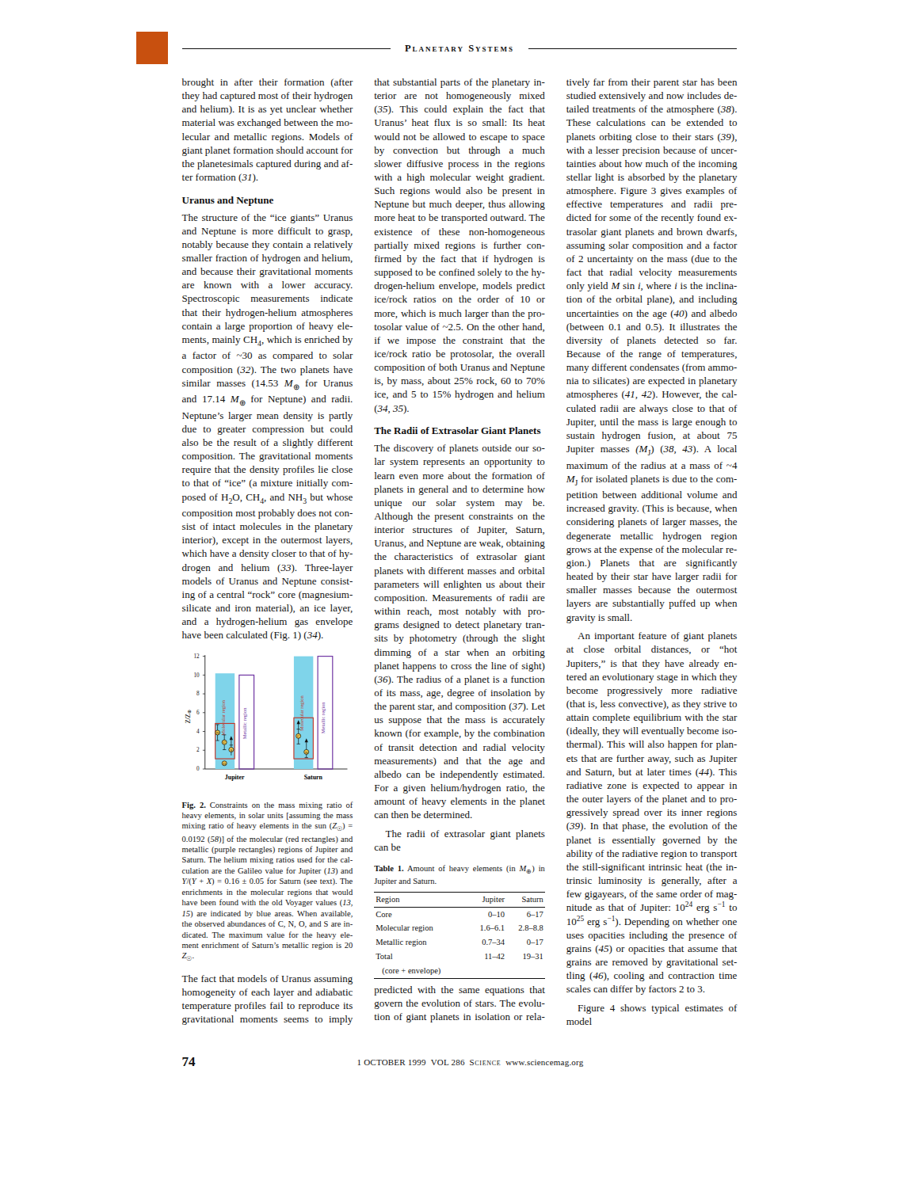Planetary Systems
brought in after their formation (after they had captured most of their hydrogen and helium). It is as yet unclear whether material was exchanged between the molecular and metallic regions. Models of giant planet formation should account for the planetesimals captured during and after formation (31).
Uranus and Neptune
The structure of the “ice giants” Uranus and Neptune is more difficult to grasp, notably because they contain a relatively smaller fraction of hydrogen and helium, and because their gravitational moments are known with a lower accuracy. Spectroscopic measurements indicate that their hydrogen-helium atmospheres contain a large proportion of heavy elements, mainly CH4, which is enriched by a factor of ~30 as compared to solar composition (32). The two planets have similar masses (14.53 M⊕ for Uranus and 17.14 M⊕ for Neptune) and radii. Neptune’s larger mean density is partly due to greater compression but could also be the result of a slightly different composition. The gravitational moments require that the density profiles lie close to that of “ice” (a mixture initially composed of H2O, CH4, and NH3 but whose composition most probably does not consist of intact molecules in the planetary interior), except in the outermost layers, which have a density closer to that of hydrogen and helium (33). Three-layer models of Uranus and Neptune consisting of a central “rock” core (magnesium-silicate and iron material), an ice layer, and a hydrogen-helium gas envelope have been calculated (Fig. 1) (34).
0 2 4 6 8 10 12 Z/Z⊕ Molecular region Metallic region N C S O Molecular region Metallic region C N Jupiter Saturn
Fig. 2. Constraints on the mass mixing ratio of heavy elements, in solar units [assuming the mass mixing ratio of heavy elements in the sun (Z☉) = 0.0192 (58)] of the molecular (red rectangles) and metallic (purple rectangles) regions of Jupiter and Saturn. The helium mixing ratios used for the calculation are the Galileo value for Jupiter (13) and Y/(Y + X) = 0.16 ± 0.05 for Saturn (see text). The enrichments in the molecular regions that would have been found with the old Voyager values (13, 15) are indicated by blue areas. When available, the observed abundances of C, N, O, and S are indicated. The maximum value for the heavy element enrichment of Saturn’s metallic region is 20 Z☉.
The fact that models of Uranus assuming homogeneity of each layer and adiabatic temperature profiles fail to reproduce its gravitational moments seems to imply that substantial parts of the planetary interior are not homogeneously mixed (35). This could explain the fact that Uranus’ heat flux is so small: Its heat would not be allowed to escape to space by convection but through a much slower diffusive process in the regions with a high molecular weight gradient. Such regions would also be present in Neptune but much deeper, thus allowing more heat to be transported outward. The existence of these non-homogeneous partially mixed regions is further confirmed by the fact that if hydrogen is supposed to be confined solely to the hydrogen-helium envelope, models predict ice/rock ratios on the order of 10 or more, which is much larger than the protosolar value of ~2.5. On the other hand, if we impose the constraint that the ice/rock ratio be protosolar, the overall composition of both Uranus and Neptune is, by mass, about 25% rock, 60 to 70% ice, and 5 to 15% hydrogen and helium (34, 35).
The Radii of Extrasolar Giant Planets
The discovery of planets outside our solar system represents an opportunity to learn even more about the formation of planets in general and to determine how unique our solar system may be. Although the present constraints on the interior structures of Jupiter, Saturn, Uranus, and Neptune are weak, obtaining the characteristics of extrasolar giant planets with different masses and orbital parameters will enlighten us about their composition. Measurements of radii are within reach, most notably with programs designed to detect planetary transits by photometry (through the slight dimming of a star when an orbiting planet happens to cross the line of sight) (36). The radius of a planet is a function of its mass, age, degree of insolation by the parent star, and composition (37). Let us suppose that the mass is accurately known (for example, by the combination of transit detection and radial velocity measurements) and that the age and albedo can be independently estimated. For a given helium/hydrogen ratio, the amount of heavy elements in the planet can then be determined.
The radii of extrasolar giant planets can be
Table 1. Amount of heavy elements (in M⊕) in Jupiter and Saturn.
| Region | Jupiter | Saturn |
| --- | --- | --- |
| Core | 0–10 | 6–17 |
| Molecular region | 1.6–6.1 | 2.8–8.8 |
| Metallic region | 0.7–34 | 0–17 |
| Total | 11–42 | 19–31 |
| (core + envelope) | | |
predicted with the same equations that govern the evolution of stars. The evolution of giant planets in isolation or relatively far from their parent star has been studied extensively and now includes detailed treatments of the atmosphere (38). These calculations can be extended to planets orbiting close to their stars (39), with a lesser precision because of uncertainties about how much of the incoming stellar light is absorbed by the planetary atmosphere. Figure 3 gives examples of effective temperatures and radii predicted for some of the recently found extrasolar giant planets and brown dwarfs, assuming solar composition and a factor of 2 uncertainty on the mass (due to the fact that radial velocity measurements only yield M sin i, where i is the inclination of the orbital plane), and including uncertainties on the age (40) and albedo (between 0.1 and 0.5). It illustrates the diversity of planets detected so far. Because of the range of temperatures, many different condensates (from ammonia to silicates) are expected in planetary atmospheres (41, 42). However, the calculated radii are always close to that of Jupiter, until the mass is large enough to sustain hydrogen fusion, at about 75 Jupiter masses (MJ) (38, 43). A local maximum of the radius at a mass of ~4 MJ for isolated planets is due to the competition between additional volume and increased gravity. (This is because, when considering planets of larger masses, the degenerate metallic hydrogen region grows at the expense of the molecular region.) Planets that are significantly heated by their star have larger radii for smaller masses because the outermost layers are substantially puffed up when gravity is small.
An important feature of giant planets at close orbital distances, or “hot Jupiters,” is that they have already entered an evolutionary stage in which they become progressively more radiative (that is, less convective), as they strive to attain complete equilibrium with the star (ideally, they will eventually become isothermal). This will also happen for planets that are further away, such as Jupiter and Saturn, but at later times (44). This radiative zone is expected to appear in the outer layers of the planet and to progressively spread over its inner regions (39). In that phase, the evolution of the planet is essentially governed by the ability of the radiative region to transport the still-significant intrinsic heat (the intrinsic luminosity is generally, after a few gigayears, of the same order of magnitude as that of Jupiter: 1024 erg s−1 to 1025 erg s−1). Depending on whether one uses opacities including the presence of grains (45) or opacities that assume that grains are removed by gravitational settling (46), cooling and contraction time scales can differ by factors 2 to 3.
Figure 4 shows typical estimates of model
74
1 OCTOBER 1999 VOL 286 Science www.sciencemag.org